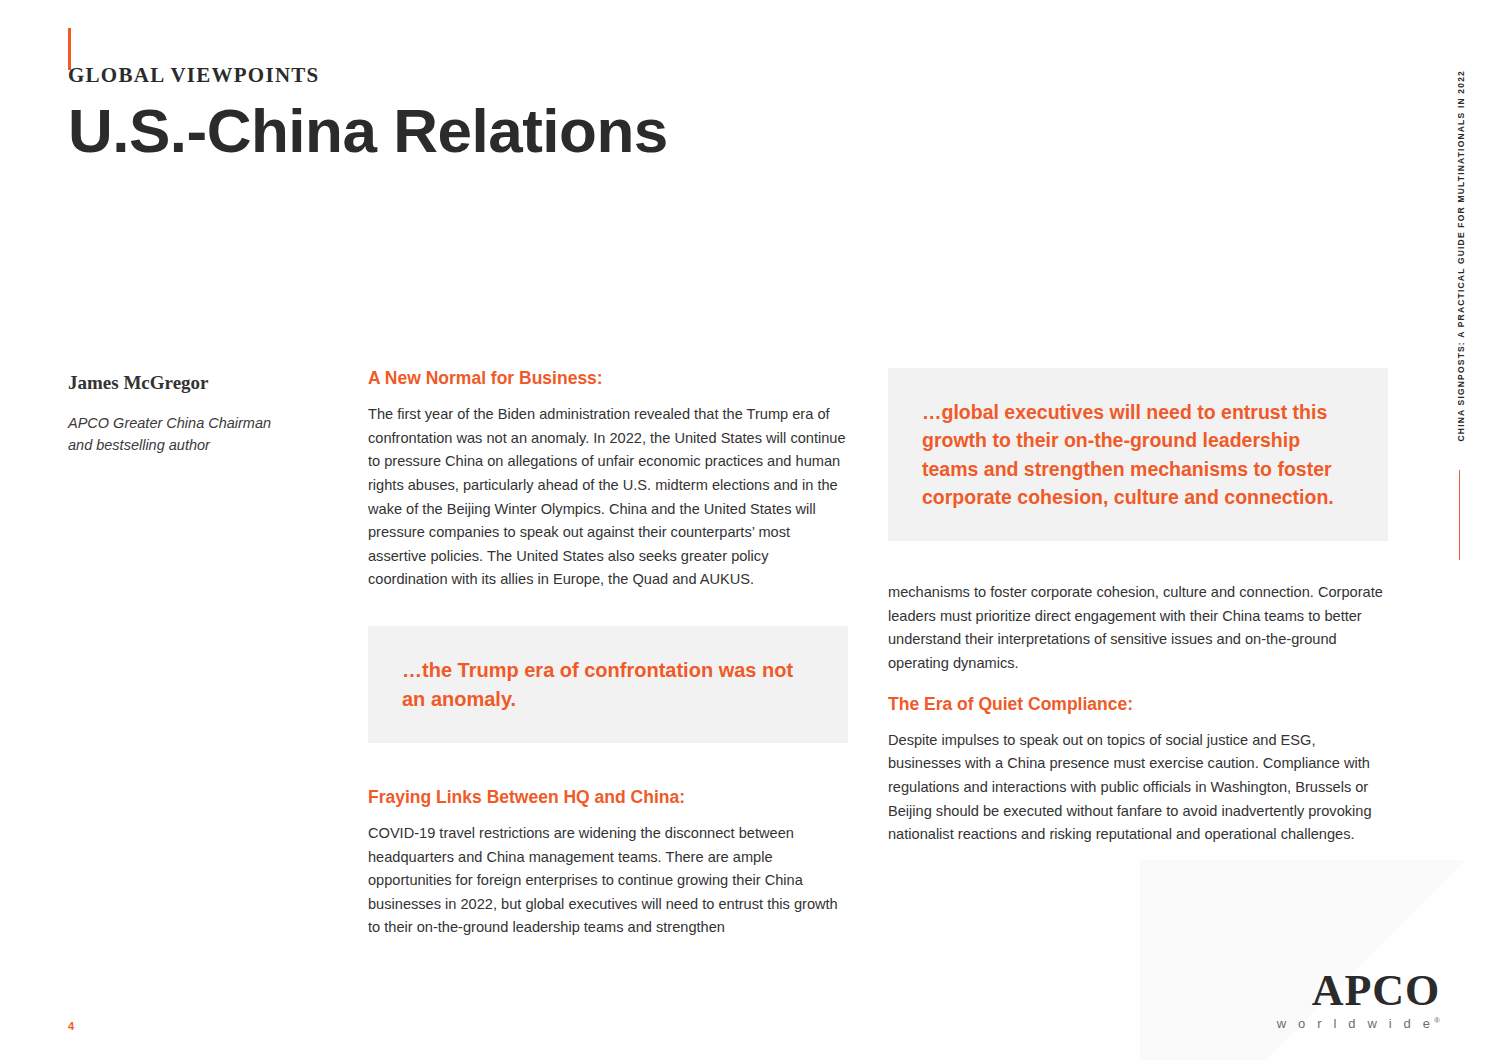GLOBAL VIEWPOINTS
U.S.-China Relations
CHINA SIGNPOSTS: A PRACTICAL GUIDE FOR MULTINATIONALS IN 2022
James McGregor
APCO Greater China Chairman
and bestselling author
A New Normal for Business:
The first year of the Biden administration revealed that the Trump era of confrontation was not an anomaly. In 2022, the United States will continue to pressure China on allegations of unfair economic practices and human rights abuses, particularly ahead of the U.S. midterm elections and in the wake of the Beijing Winter Olympics. China and the United States will pressure companies to speak out against their counterparts’ most assertive policies. The United States also seeks greater policy coordination with its allies in Europe, the Quad and AUKUS.
…the Trump era of confrontation was not an anomaly.
Fraying Links Between HQ and China:
COVID-19 travel restrictions are widening the disconnect between headquarters and China management teams. There are ample opportunities for foreign enterprises to continue growing their China businesses in 2022, but global executives will need to entrust this growth to their on-the-ground leadership teams and strengthen
…global executives will need to entrust this growth to their on-the-ground leadership teams and strengthen mechanisms to foster corporate cohesion, culture and connection.
mechanisms to foster corporate cohesion, culture and connection. Corporate leaders must prioritize direct engagement with their China teams to better understand their interpretations of sensitive issues and on-the-ground operating dynamics.
The Era of Quiet Compliance:
Despite impulses to speak out on topics of social justice and ESG, businesses with a China presence must exercise caution. Compliance with regulations and interactions with public officials in Washington, Brussels or Beijing should be executed without fanfare to avoid inadvertently provoking nationalist reactions and risking reputational and operational challenges.
4
APCO w o r l d w i d e®